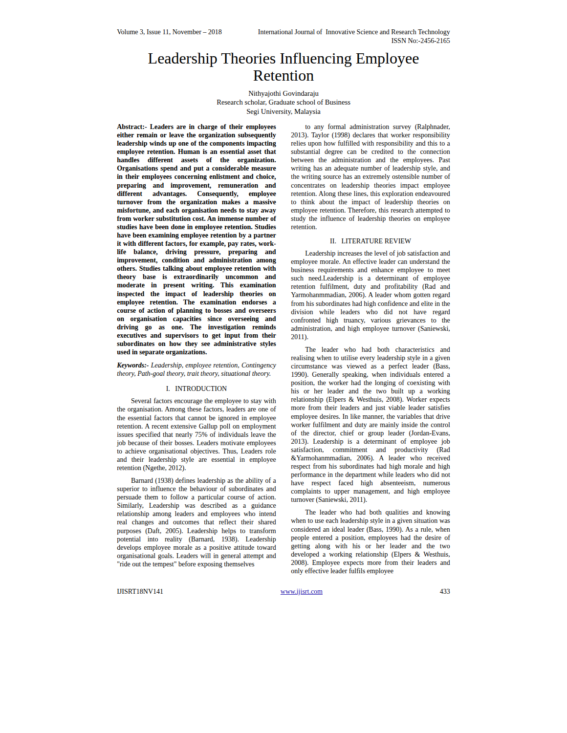Volume 3, Issue 11, November – 2018
International Journal of Innovative Science and Research Technology
ISSN No:-2456-2165
Leadership Theories Influencing Employee Retention
Nithyajothi Govindaraju
Research scholar, Graduate school of Business
Segi University, Malaysia
Abstract:- Leaders are in charge of their employees either remain or leave the organization subsequently leadership winds up one of the components impacting employee retention. Human is an essential asset that handles different assets of the organization. Organisations spend and put a considerable measure in their employees concerning enlistment and choice, preparing and improvement, remuneration and different advantages. Consequently, employee turnover from the organization makes a massive misfortune, and each organisation needs to stay away from worker substitution cost. An immense number of studies have been done in employee retention. Studies have been examining employee retention by a partner it with different factors, for example, pay rates, work-life balance, driving pressure, preparing and improvement, condition and administration among others. Studies talking about employee retention with theory base is extraordinarily uncommon and moderate in present writing. This examination inspected the impact of leadership theories on employee retention. The examination endorses a course of action of planning to bosses and overseers on organisation capacities since overseeing and driving go as one. The investigation reminds executives and supervisors to get input from their subordinates on how they see administrative styles used in separate organizations.
Keywords:- Leadership, employee retention, Contingency theory, Path-goal theory, trait theory, situational theory.
I. INTRODUCTION
Several factors encourage the employee to stay with the organisation. Among these factors, leaders are one of the essential factors that cannot be ignored in employee retention. A recent extensive Gallup poll on employment issues specified that nearly 75% of individuals leave the job because of their bosses. Leaders motivate employees to achieve organisational objectives. Thus, Leaders role and their leadership style are essential in employee retention (Ngethe, 2012).
Barnard (1938) defines leadership as the ability of a superior to influence the behaviour of subordinates and persuade them to follow a particular course of action. Similarly, Leadership was described as a guidance relationship among leaders and employees who intend real changes and outcomes that reflect their shared purposes (Daft, 2005). Leadership helps to transform potential into reality (Barnard, 1938). Leadership develops employee morale as a positive attitude toward organisational goals. Leaders will in general attempt and "ride out the tempest" before exposing themselves
to any formal administration survey (Ralphnader, 2013). Taylor (1998) declares that worker responsibility relies upon how fulfilled with responsibility and this to a substantial degree can be credited to the connection between the administration and the employees. Past writing has an adequate number of leadership style, and the writing source has an extremely ostensible number of concentrates on leadership theories impact employee retention. Along these lines, this exploration endeavoured to think about the impact of leadership theories on employee retention. Therefore, this research attempted to study the influence of leadership theories on employee retention.
II. LITERATURE REVIEW
Leadership increases the level of job satisfaction and employee morale. An effective leader can understand the business requirements and enhance employee to meet such need.Leadership is a determinant of employee retention fulfilment, duty and profitability (Rad and Yarmohanmmadian, 2006). A leader whom gotten regard from his subordinates had high confidence and elite in the division while leaders who did not have regard confronted high truancy, various grievances to the administration, and high employee turnover (Saniewski, 2011).
The leader who had both characteristics and realising when to utilise every leadership style in a given circumstance was viewed as a perfect leader (Bass, 1990). Generally speaking, when individuals entered a position, the worker had the longing of coexisting with his or her leader and the two built up a working relationship (Elpers & Westhuis, 2008). Worker expects more from their leaders and just viable leader satisfies employee desires. In like manner, the variables that drive worker fulfilment and duty are mainly inside the control of the director, chief or group leader (Jordan-Evans, 2013). Leadership is a determinant of employee job satisfaction, commitment and productivity (Rad &Yarmohanmmadian, 2006). A leader who received respect from his subordinates had high morale and high performance in the department while leaders who did not have respect faced high absenteeism, numerous complaints to upper management, and high employee turnover (Saniewski, 2011).
The leader who had both qualities and knowing when to use each leadership style in a given situation was considered an ideal leader (Bass, 1990). As a rule, when people entered a position, employees had the desire of getting along with his or her leader and the two developed a working relationship (Elpers & Westhuis, 2008). Employee expects more from their leaders and only effective leader fulfils employee
IJISRT18NV141
www.ijisrt.com
433